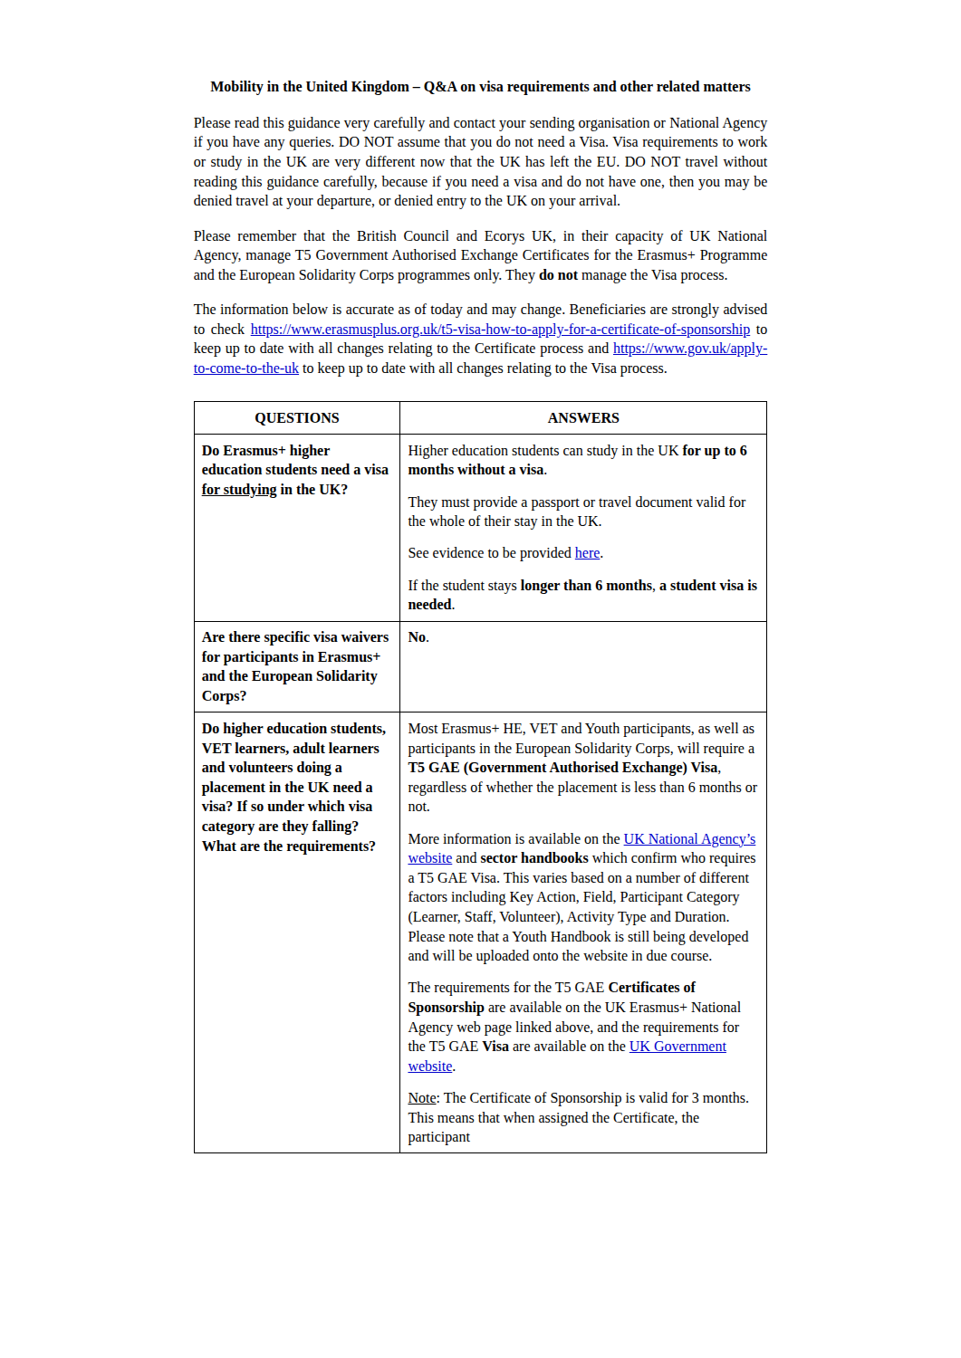Mobility in the United Kingdom – Q&A on visa requirements and other related matters
Please read this guidance very carefully and contact your sending organisation or National Agency if you have any queries. DO NOT assume that you do not need a Visa. Visa requirements to work or study in the UK are very different now that the UK has left the EU. DO NOT travel without reading this guidance carefully, because if you need a visa and do not have one, then you may be denied travel at your departure, or denied entry to the UK on your arrival.
Please remember that the British Council and Ecorys UK, in their capacity of UK National Agency, manage T5 Government Authorised Exchange Certificates for the Erasmus+ Programme and the European Solidarity Corps programmes only. They do not manage the Visa process.
The information below is accurate as of today and may change. Beneficiaries are strongly advised to check https://www.erasmusplus.org.uk/t5-visa-how-to-apply-for-a-certificate-of-sponsorship to keep up to date with all changes relating to the Certificate process and https://www.gov.uk/apply-to-come-to-the-uk to keep up to date with all changes relating to the Visa process.
| QUESTIONS | ANSWERS |
| --- | --- |
| Do Erasmus+ higher education students need a visa for studying in the UK? | Higher education students can study in the UK for up to 6 months without a visa . They must provide a passport or travel document valid for the whole of their stay in the UK. See evidence to be provided here . If the student stays longer than 6 months , a student visa is needed . |
| Are there specific visa waivers for participants in Erasmus+ and the European Solidarity Corps? | No . |
| Do higher education students, VET learners, adult learners and volunteers doing a placement in the UK need a visa? If so under which visa category are they falling? What are the requirements? | Most Erasmus+ HE, VET and Youth participants, as well as participants in the European Solidarity Corps, will require a T5 GAE (Government Authorised Exchange) Visa , regardless of whether the placement is less than 6 months or not. More information is available on the UK National Agency’s website and sector handbooks which confirm who requires a T5 GAE Visa. This varies based on a number of different factors including Key Action, Field, Participant Category (Learner, Staff, Volunteer), Activity Type and Duration. Please note that a Youth Handbook is still being developed and will be uploaded onto the website in due course. The requirements for the T5 GAE Certificates of Sponsorship are available on the UK Erasmus+ National Agency web page linked above, and the requirements for the T5 GAE Visa are available on the UK Government website . Note : The Certificate of Sponsorship is valid for 3 months. This means that when assigned the Certificate, the participant |